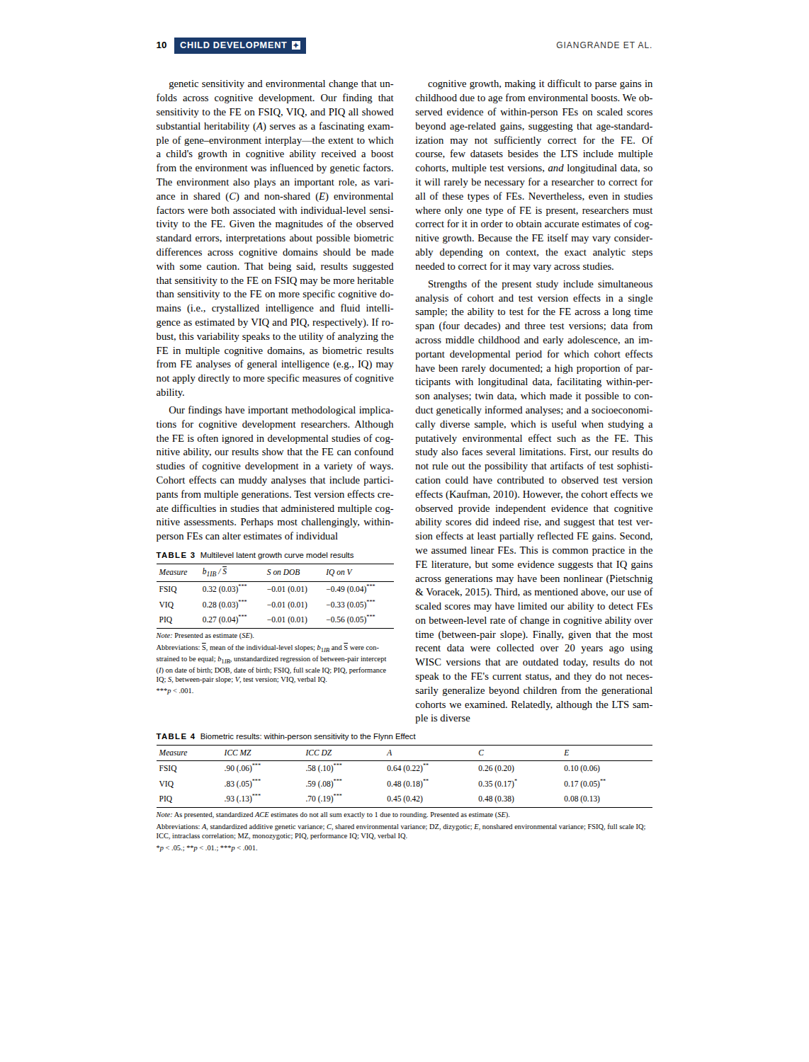10 CHILD DEVELOPMENT ✦ GIANGRANDE ET AL.
genetic sensitivity and environmental change that unfolds across cognitive development. Our finding that sensitivity to the FE on FSIQ, VIQ, and PIQ all showed substantial heritability (A) serves as a fascinating example of gene–environment interplay—the extent to which a child's growth in cognitive ability received a boost from the environment was influenced by genetic factors. The environment also plays an important role, as variance in shared (C) and non-shared (E) environmental factors were both associated with individual-level sensitivity to the FE. Given the magnitudes of the observed standard errors, interpretations about possible biometric differences across cognitive domains should be made with some caution. That being said, results suggested that sensitivity to the FE on FSIQ may be more heritable than sensitivity to the FE on more specific cognitive domains (i.e., crystallized intelligence and fluid intelligence as estimated by VIQ and PIQ, respectively). If robust, this variability speaks to the utility of analyzing the FE in multiple cognitive domains, as biometric results from FE analyses of general intelligence (e.g., IQ) may not apply directly to more specific measures of cognitive ability.
Our findings have important methodological implications for cognitive development researchers. Although the FE is often ignored in developmental studies of cognitive ability, our results show that the FE can confound studies of cognitive development in a variety of ways. Cohort effects can muddy analyses that include participants from multiple generations. Test version effects create difficulties in studies that administered multiple cognitive assessments. Perhaps most challengingly, within-person FEs can alter estimates of individual
TABLE 3 Multilevel latent growth curve model results
| Measure | b 1 IB / S | S on DOB | IQ on V |
| --- | --- | --- | --- |
| FSIQ | 0.32 (0.03) *** | −0.01 (0.01) | −0.49 (0.04) *** |
| VIQ | 0.28 (0.03) *** | −0.01 (0.01) | −0.33 (0.05) *** |
| PIQ | 0.27 (0.04) *** | −0.01 (0.01) | −0.56 (0.05) *** |
Note: Presented as estimate (SE).
Abbreviations: S, mean of the individual-level slopes; b1IB and S were constrained to be equal; b1IB, unstandardized regression of between-pair intercept (I) on date of birth; DOB, date of birth; FSIQ, full scale IQ; PIQ, performance IQ; S, between-pair slope; V, test version; VIQ, verbal IQ.
***p < .001.
cognitive growth, making it difficult to parse gains in childhood due to age from environmental boosts. We observed evidence of within-person FEs on scaled scores beyond age-related gains, suggesting that age-standardization may not sufficiently correct for the FE. Of course, few datasets besides the LTS include multiple cohorts, multiple test versions, and longitudinal data, so it will rarely be necessary for a researcher to correct for all of these types of FEs. Nevertheless, even in studies where only one type of FE is present, researchers must correct for it in order to obtain accurate estimates of cognitive growth. Because the FE itself may vary considerably depending on context, the exact analytic steps needed to correct for it may vary across studies.
Strengths of the present study include simultaneous analysis of cohort and test version effects in a single sample; the ability to test for the FE across a long time span (four decades) and three test versions; data from across middle childhood and early adolescence, an important developmental period for which cohort effects have been rarely documented; a high proportion of participants with longitudinal data, facilitating within-person analyses; twin data, which made it possible to conduct genetically informed analyses; and a socioeconomically diverse sample, which is useful when studying a putatively environmental effect such as the FE. This study also faces several limitations. First, our results do not rule out the possibility that artifacts of test sophistication could have contributed to observed test version effects (Kaufman, 2010). However, the cohort effects we observed provide independent evidence that cognitive ability scores did indeed rise, and suggest that test version effects at least partially reflected FE gains. Second, we assumed linear FEs. This is common practice in the FE literature, but some evidence suggests that IQ gains across generations may have been nonlinear (Pietschnig & Voracek, 2015). Third, as mentioned above, our use of scaled scores may have limited our ability to detect FEs on between-level rate of change in cognitive ability over time (between-pair slope). Finally, given that the most recent data were collected over 20 years ago using WISC versions that are outdated today, results do not speak to the FE's current status, and they do not necessarily generalize beyond children from the generational cohorts we examined. Relatedly, although the LTS sample is diverse
TABLE 4 Biometric results: within-person sensitivity to the Flynn Effect
| Measure | ICC MZ | ICC DZ | A | C | E |
| --- | --- | --- | --- | --- | --- |
| FSIQ | .90 (.06) *** | .58 (.10) *** | 0.64 (0.22) ** | 0.26 (0.20) | 0.10 (0.06) |
| VIQ | .83 (.05) *** | .59 (.08) *** | 0.48 (0.18) ** | 0.35 (0.17) * | 0.17 (0.05) ** |
| PIQ | .93 (.13) *** | .70 (.19) *** | 0.45 (0.42) | 0.48 (0.38) | 0.08 (0.13) |
Note: As presented, standardized ACE estimates do not all sum exactly to 1 due to rounding. Presented as estimate (SE).
Abbreviations: A, standardized additive genetic variance; C, shared environmental variance; DZ, dizygotic; E, nonshared environmental variance; FSIQ, full scale IQ; ICC, intraclass correlation; MZ, monozygotic; PIQ, performance IQ; VIQ, verbal IQ.
*p < .05.; **p < .01.; ***p < .001.